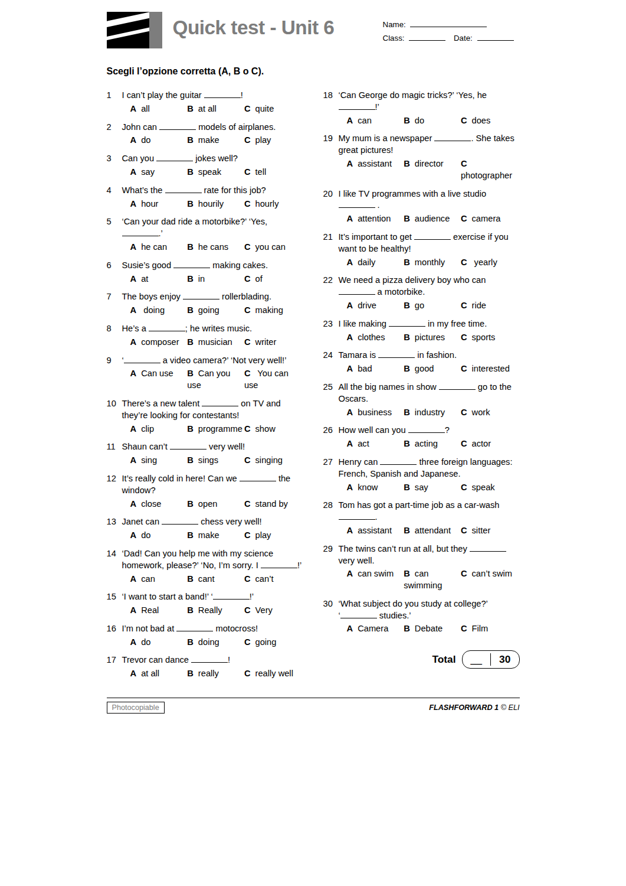Quick test - Unit 6
Name:
Class: Date:
Scegli l’opzione corretta (A, B o C).
I can’t play the guitar !
A all B at all C quite
John can models of airplanes.
A do B make C play
Can you jokes well?
A say B speak C tell
What’s the rate for this job?
A hour B hourily C hourly
‘Can your dad ride a motorbike?’ ‘Yes, .’
A he can B he cans C you can
Susie’s good making cakes.
A at B in C of
The boys enjoy rollerblading.
A doing B going C making
He’s a ; he writes music.
A composer B musician C writer
‘ a video camera?’ ‘Not very well!’
A Can use B Can you use C You can use
There’s a new talent on TV and they’re looking for contestants!
A clip B programme C show
Shaun can’t very well!
A sing B sings C singing
It’s really cold in here! Can we the window?
A close B open C stand by
Janet can chess very well!
A do B make C play
‘Dad! Can you help me with my science homework, please?’ ‘No, I’m sorry. I !’
A can B cant C can’t
‘I want to start a band!’ ‘ !’
A Real B Really C Very
I’m not bad at motocross!
A do B doing C going
Trevor can dance !
A at all B really C really well
‘Can George do magic tricks?’ ‘Yes, he !’
A can B do C does
My mum is a newspaper . She takes great pictures!
A assistant B director C photographer
I like TV programmes with a live studio .
A attention B audience C camera
It’s important to get exercise if you want to be healthy!
A daily B monthly C yearly
We need a pizza delivery boy who can a motorbike.
A drive B go C ride
I like making in my free time.
A clothes B pictures C sports
Tamara is in fashion.
A bad B good C interested
All the big names in show go to the Oscars.
A business B industry C work
How well can you ?
A act B acting C actor
Henry can three foreign languages: French, Spanish and Japanese.
A know B say C speak
Tom has got a part-time job as a car-wash .
A assistant B attendant C sitter
The twins can’t run at all, but they very well.
A can swim B can swimming C can’t swim
‘What subject do you study at college?’
‘ studies.’
A Camera B Debate C Film
Total __ 30
Photocopiable FLASHFORWARD 1 © ELI